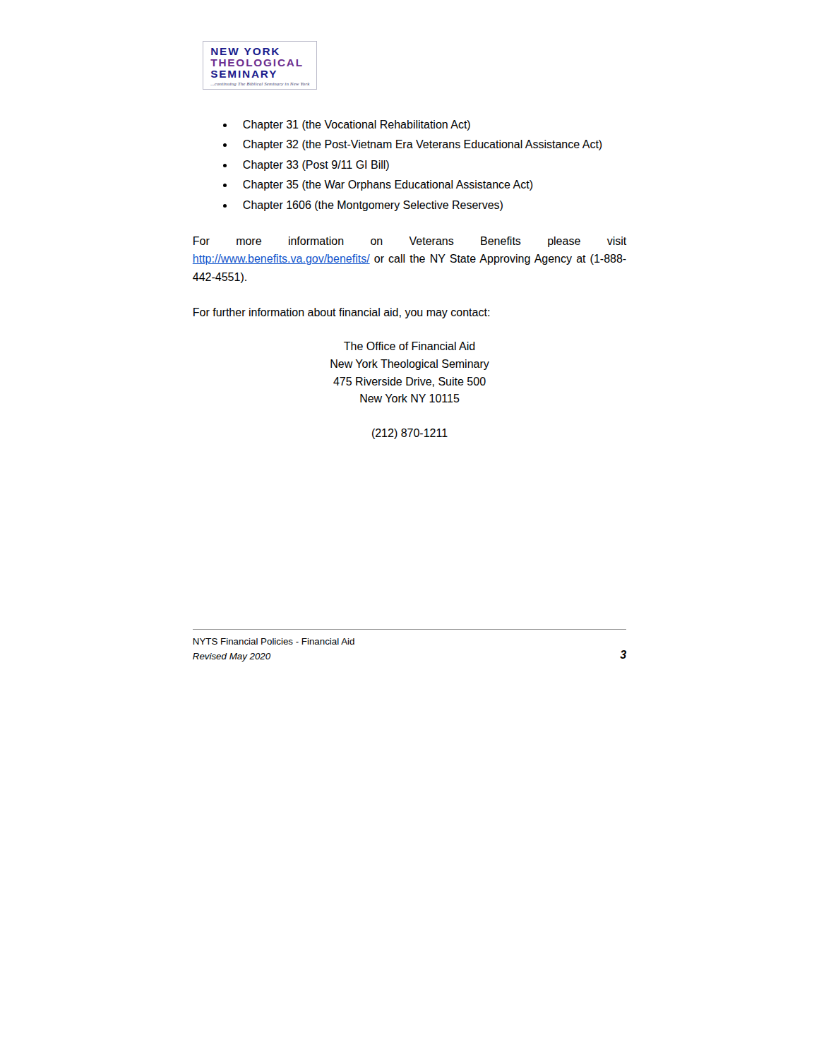NEW YORK THEOLOGICAL SEMINARY ...continuing The Biblical Seminary in New York
Chapter 31 (the Vocational Rehabilitation Act)
Chapter 32 (the Post-Vietnam Era Veterans Educational Assistance Act)
Chapter 33 (Post 9/11 GI Bill)
Chapter 35 (the War Orphans Educational Assistance Act)
Chapter 1606 (the Montgomery Selective Reserves)
For more information on Veterans Benefits please visit http://www.benefits.va.gov/benefits/ or call the NY State Approving Agency at (1-888-442-4551).
For further information about financial aid, you may contact:
The Office of Financial Aid
New York Theological Seminary
475 Riverside Drive, Suite 500
New York NY 10115
(212) 870-1211
NYTS Financial Policies - Financial Aid
Revised May 20203